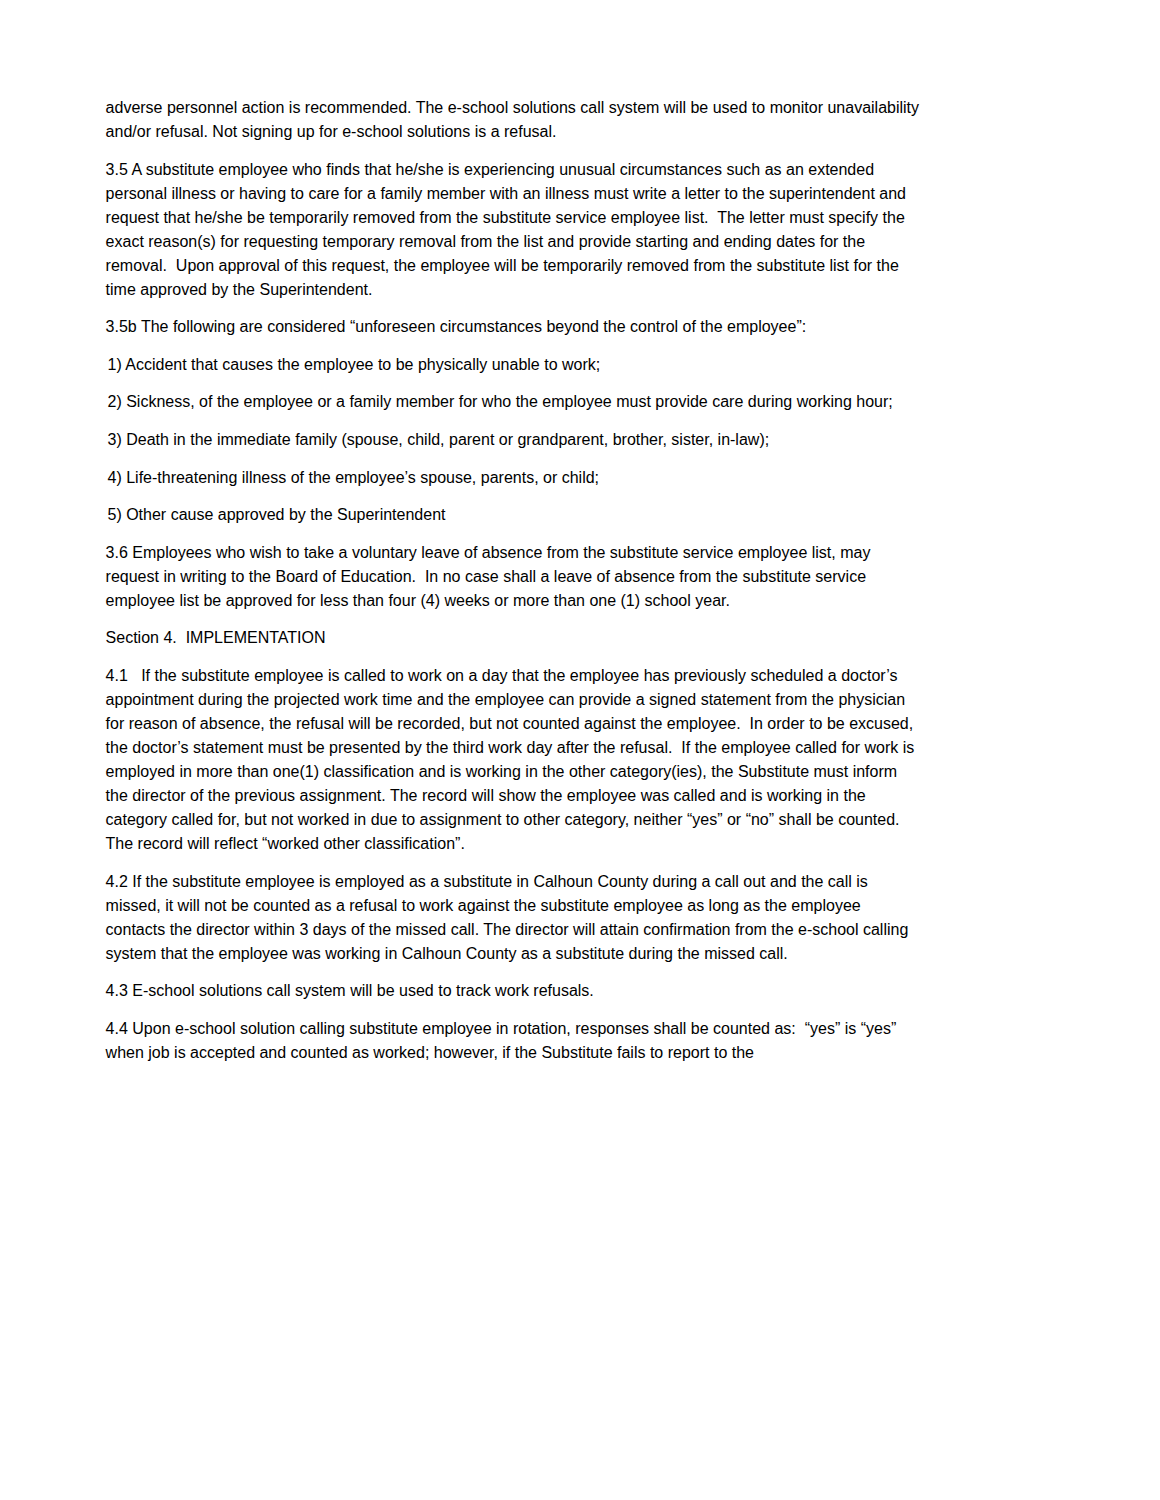adverse personnel action is recommended. The e-school solutions call system will be used to monitor unavailability and/or refusal. Not signing up for e-school solutions is a refusal.
3.5 A substitute employee who finds that he/she is experiencing unusual circumstances such as an extended personal illness or having to care for a family member with an illness must write a letter to the superintendent and request that he/she be temporarily removed from the substitute service employee list. The letter must specify the exact reason(s) for requesting temporary removal from the list and provide starting and ending dates for the removal. Upon approval of this request, the employee will be temporarily removed from the substitute list for the time approved by the Superintendent.
3.5b The following are considered “unforeseen circumstances beyond the control of the employee”:
1) Accident that causes the employee to be physically unable to work;
2) Sickness, of the employee or a family member for who the employee must provide care during working hour;
3) Death in the immediate family (spouse, child, parent or grandparent, brother, sister, in-law);
4) Life-threatening illness of the employee’s spouse, parents, or child;
5) Other cause approved by the Superintendent
3.6 Employees who wish to take a voluntary leave of absence from the substitute service employee list, may request in writing to the Board of Education. In no case shall a leave of absence from the substitute service employee list be approved for less than four (4) weeks or more than one (1) school year.
Section 4. IMPLEMENTATION
4.1 If the substitute employee is called to work on a day that the employee has previously scheduled a doctor’s appointment during the projected work time and the employee can provide a signed statement from the physician for reason of absence, the refusal will be recorded, but not counted against the employee. In order to be excused, the doctor’s statement must be presented by the third work day after the refusal. If the employee called for work is employed in more than one(1) classification and is working in the other category(ies), the Substitute must inform the director of the previous assignment. The record will show the employee was called and is working in the category called for, but not worked in due to assignment to other category, neither “yes” or “no” shall be counted. The record will reflect “worked other classification”.
4.2 If the substitute employee is employed as a substitute in Calhoun County during a call out and the call is missed, it will not be counted as a refusal to work against the substitute employee as long as the employee contacts the director within 3 days of the missed call. The director will attain confirmation from the e-school calling system that the employee was working in Calhoun County as a substitute during the missed call.
4.3 E-school solutions call system will be used to track work refusals.
4.4 Upon e-school solution calling substitute employee in rotation, responses shall be counted as: “yes” is “yes” when job is accepted and counted as worked; however, if the Substitute fails to report to the